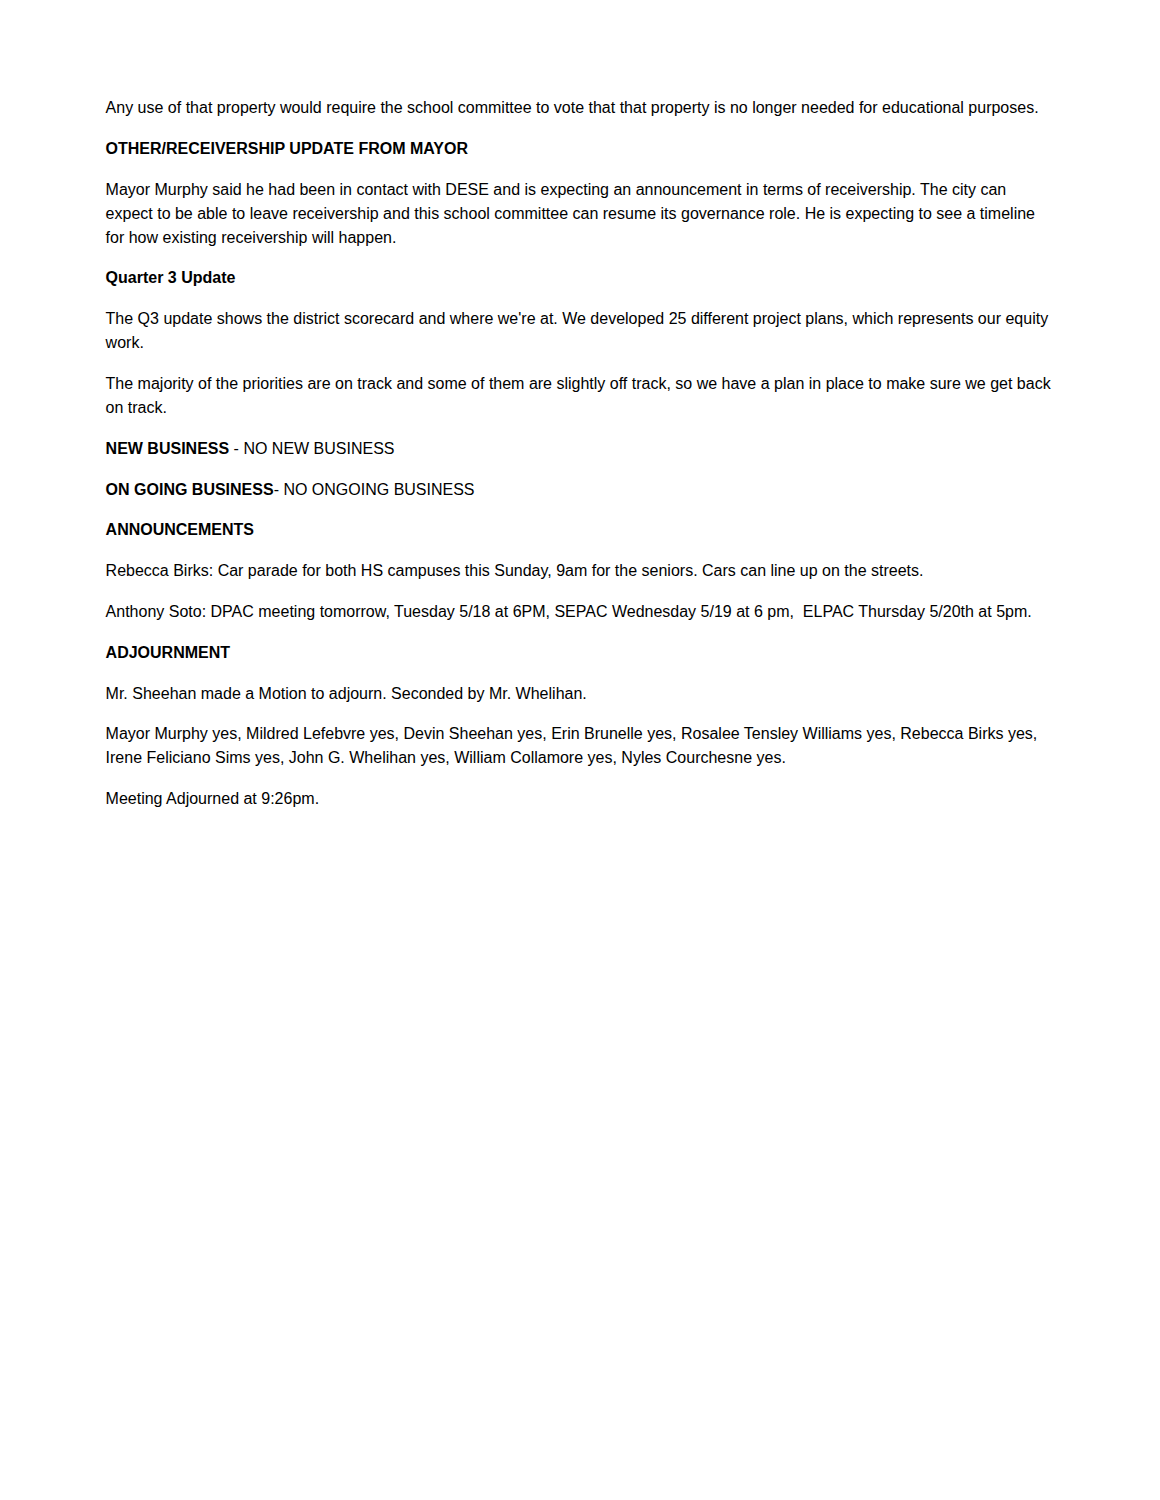Any use of that property would require the school committee to vote that that property is no longer needed for educational purposes.
OTHER/RECEIVERSHIP UPDATE FROM MAYOR
Mayor Murphy said he had been in contact with DESE and is expecting an announcement in terms of receivership. The city can expect to be able to leave receivership and this school committee can resume its governance role. He is expecting to see a timeline for how existing receivership will happen.
Quarter 3 Update
The Q3 update shows the district scorecard and where we're at. We developed 25 different project plans, which represents our equity work.
The majority of the priorities are on track and some of them are slightly off track, so we have a plan in place to make sure we get back on track.
NEW BUSINESS - NO NEW BUSINESS
ON GOING BUSINESS- NO ONGOING BUSINESS
ANNOUNCEMENTS
Rebecca Birks: Car parade for both HS campuses this Sunday, 9am for the seniors. Cars can line up on the streets.
Anthony Soto: DPAC meeting tomorrow, Tuesday 5/18 at 6PM, SEPAC Wednesday 5/19 at 6 pm, ELPAC Thursday 5/20th at 5pm.
ADJOURNMENT
Mr. Sheehan made a Motion to adjourn. Seconded by Mr. Whelihan.
Mayor Murphy yes, Mildred Lefebvre yes, Devin Sheehan yes, Erin Brunelle yes, Rosalee Tensley Williams yes, Rebecca Birks yes, Irene Feliciano Sims yes, John G. Whelihan yes, William Collamore yes, Nyles Courchesne yes.
Meeting Adjourned at 9:26pm.